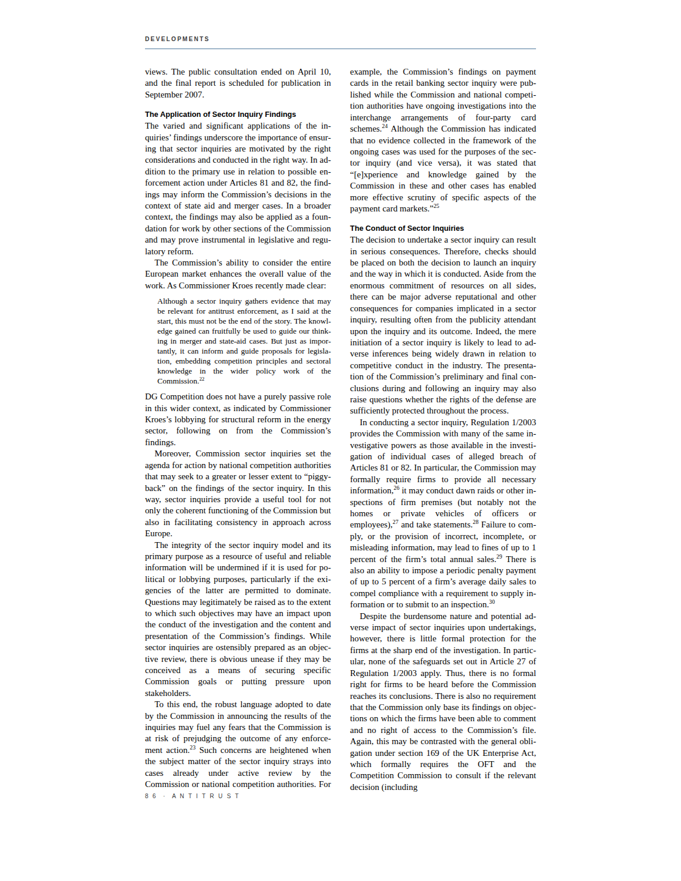Developments
views. The public consultation ended on April 10, and the final report is scheduled for publication in September 2007.
The Application of Sector Inquiry Findings
The varied and significant applications of the inquiries’ findings underscore the importance of ensuring that sector inquiries are motivated by the right considerations and conducted in the right way. In addition to the primary use in relation to possible enforcement action under Articles 81 and 82, the findings may inform the Commission’s decisions in the context of state aid and merger cases. In a broader context, the findings may also be applied as a foundation for work by other sections of the Commission and may prove instrumental in legislative and regulatory reform.
The Commission’s ability to consider the entire European market enhances the overall value of the work. As Commissioner Kroes recently made clear:
Although a sector inquiry gathers evidence that may be relevant for antitrust enforcement, as I said at the start, this must not be the end of the story. The knowledge gained can fruitfully be used to guide our thinking in merger and state-aid cases. But just as importantly, it can inform and guide proposals for legislation, embedding competition principles and sectoral knowledge in the wider policy work of the Commission.22
DG Competition does not have a purely passive role in this wider context, as indicated by Commissioner Kroes’s lobbying for structural reform in the energy sector, following on from the Commission’s findings.
Moreover, Commission sector inquiries set the agenda for action by national competition authorities that may seek to a greater or lesser extent to “piggyback” on the findings of the sector inquiry. In this way, sector inquiries provide a useful tool for not only the coherent functioning of the Commission but also in facilitating consistency in approach across Europe.
The integrity of the sector inquiry model and its primary purpose as a resource of useful and reliable information will be undermined if it is used for political or lobbying purposes, particularly if the exigencies of the latter are permitted to dominate. Questions may legitimately be raised as to the extent to which such objectives may have an impact upon the conduct of the investigation and the content and presentation of the Commission’s findings. While sector inquiries are ostensibly prepared as an objective review, there is obvious unease if they may be conceived as a means of securing specific Commission goals or putting pressure upon stakeholders.
To this end, the robust language adopted to date by the Commission in announcing the results of the inquiries may fuel any fears that the Commission is at risk of prejudging the outcome of any enforcement action.23 Such concerns are heightened when the subject matter of the sector inquiry strays into cases already under active review by the Commission or national competition authorities. For example, the Commission’s findings on payment cards in the retail banking sector inquiry were published while the Commission and national competition authorities have ongoing investigations into the interchange arrangements of four-party card schemes.24 Although the Commission has indicated that no evidence collected in the framework of the ongoing cases was used for the purposes of the sector inquiry (and vice versa), it was stated that “[e]xperience and knowledge gained by the Commission in these and other cases has enabled more effective scrutiny of specific aspects of the payment card markets.”25
The Conduct of Sector Inquiries
The decision to undertake a sector inquiry can result in serious consequences. Therefore, checks should be placed on both the decision to launch an inquiry and the way in which it is conducted. Aside from the enormous commitment of resources on all sides, there can be major adverse reputational and other consequences for companies implicated in a sector inquiry, resulting often from the publicity attendant upon the inquiry and its outcome. Indeed, the mere initiation of a sector inquiry is likely to lead to adverse inferences being widely drawn in relation to competitive conduct in the industry. The presentation of the Commission’s preliminary and final conclusions during and following an inquiry may also raise questions whether the rights of the defense are sufficiently protected throughout the process.
In conducting a sector inquiry, Regulation 1/2003 provides the Commission with many of the same investigative powers as those available in the investigation of individual cases of alleged breach of Articles 81 or 82. In particular, the Commission may formally require firms to provide all necessary information,26 it may conduct dawn raids or other inspections of firm premises (but notably not the homes or private vehicles of officers or employees),27 and take statements.28 Failure to comply, or the provision of incorrect, incomplete, or misleading information, may lead to fines of up to 1 percent of the firm’s total annual sales.29 There is also an ability to impose a periodic penalty payment of up to 5 percent of a firm’s average daily sales to compel compliance with a requirement to supply information or to submit to an inspection.30
Despite the burdensome nature and potential adverse impact of sector inquiries upon undertakings, however, there is little formal protection for the firms at the sharp end of the investigation. In particular, none of the safeguards set out in Article 27 of Regulation 1/2003 apply. Thus, there is no formal right for firms to be heard before the Commission reaches its conclusions. There is also no requirement that the Commission only base its findings on objections on which the firms have been able to comment and no right of access to the Commission’s file. Again, this may be contrasted with the general obligation under section 169 of the UK Enterprise Act, which formally requires the OFT and the Competition Commission to consult if the relevant decision (including
8 6 · A N T I T R U S T